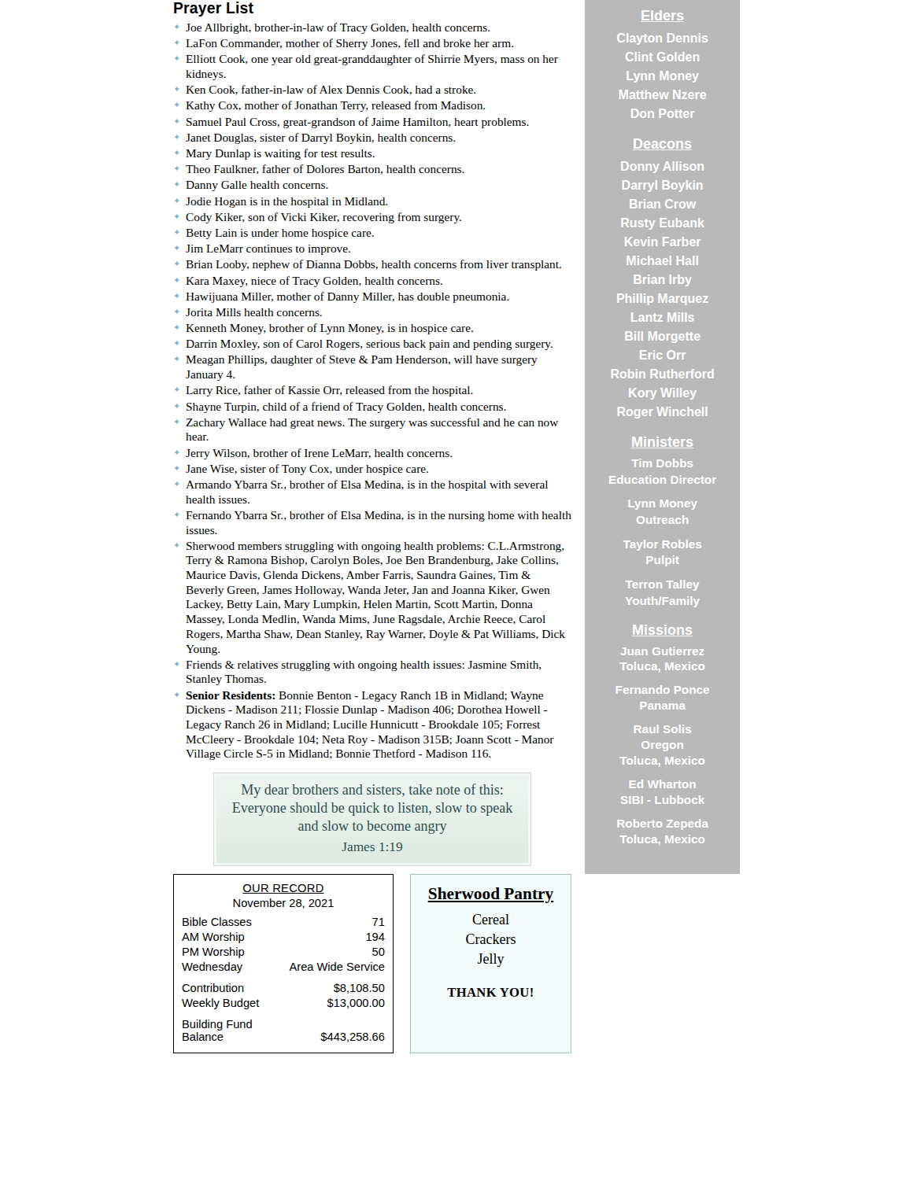Prayer List
Joe Allbright, brother-in-law of Tracy Golden, health concerns.
LaFon Commander, mother of Sherry Jones, fell and broke her arm.
Elliott Cook, one year old great-granddaughter of Shirrie Myers, mass on her kidneys.
Ken Cook, father-in-law of Alex Dennis Cook, had a stroke.
Kathy Cox, mother of Jonathan Terry, released from Madison.
Samuel Paul Cross, great-grandson of Jaime Hamilton, heart problems.
Janet Douglas, sister of Darryl Boykin, health concerns.
Mary Dunlap is waiting for test results.
Theo Faulkner, father of Dolores Barton, health concerns.
Danny Galle health concerns.
Jodie Hogan is in the hospital in Midland.
Cody Kiker, son of Vicki Kiker, recovering from surgery.
Betty Lain is under home hospice care.
Jim LeMarr continues to improve.
Brian Looby, nephew of Dianna Dobbs, health concerns from liver transplant.
Kara Maxey, niece of Tracy Golden, health concerns.
Hawijuana Miller, mother of Danny Miller, has double pneumonia.
Jorita Mills health concerns.
Kenneth Money, brother of Lynn Money, is in hospice care.
Darrin Moxley, son of Carol Rogers, serious back pain and pending surgery.
Meagan Phillips, daughter of Steve & Pam Henderson, will have surgery January 4.
Larry Rice, father of Kassie Orr, released from the hospital.
Shayne Turpin, child of a friend of Tracy Golden, health concerns.
Zachary Wallace had great news. The surgery was successful and he can now hear.
Jerry Wilson, brother of Irene LeMarr, health concerns.
Jane Wise, sister of Tony Cox, under hospice care.
Armando Ybarra Sr., brother of Elsa Medina, is in the hospital with several health issues.
Fernando Ybarra Sr., brother of Elsa Medina, is in the nursing home with health issues.
Sherwood members struggling with ongoing health problems: C.L.Armstrong, Terry & Ramona Bishop, Carolyn Boles, Joe Ben Brandenburg, Jake Collins, Maurice Davis, Glenda Dickens, Amber Farris, Saundra Gaines, Tim & Beverly Green, James Holloway, Wanda Jeter, Jan and Joanna Kiker, Gwen Lackey, Betty Lain, Mary Lumpkin, Helen Martin, Scott Martin, Donna Massey, Londa Medlin, Wanda Mims, June Ragsdale, Archie Reece, Carol Rogers, Martha Shaw, Dean Stanley, Ray Warner, Doyle & Pat Williams, Dick Young.
Friends & relatives struggling with ongoing health issues: Jasmine Smith, Stanley Thomas.
Senior Residents: Bonnie Benton - Legacy Ranch 1B in Midland; Wayne Dickens - Madison 211; Flossie Dunlap - Madison 406; Dorothea Howell - Legacy Ranch 26 in Midland; Lucille Hunnicutt - Brookdale 105; Forrest McCleery - Brookdale 104; Neta Roy - Madison 315B; Joann Scott - Manor Village Circle S-5 in Midland; Bonnie Thetford - Madison 116.
My dear brothers and sisters, take note of this: Everyone should be quick to listen, slow to speak and slow to become angry James 1:19
OUR RECORD
November 28, 2021
| Bible Classes | 71 |
| AM Worship | 194 |
| PM Worship | 50 |
| Wednesday | Area Wide Service |
| Contribution | $8,108.50 |
| Weekly Budget | $13,000.00 |
| Building Fund Balance | $443,258.66 |
Sherwood Pantry
Cereal
Crackers
Jelly
THANK YOU!
Elders
Clayton Dennis
Clint Golden
Lynn Money
Matthew Nzere
Don Potter
Deacons
Donny Allison
Darryl Boykin
Brian Crow
Rusty Eubank
Kevin Farber
Michael Hall
Brian Irby
Phillip Marquez
Lantz Mills
Bill Morgette
Eric Orr
Robin Rutherford
Kory Willey
Roger Winchell
Ministers
Tim Dobbs
Education Director
Lynn Money
Outreach
Taylor Robles
Pulpit
Terron Talley
Youth/Family
Missions
Juan Gutierrez
Toluca, Mexico
Fernando Ponce
Panama
Raul Solis
Oregon
Toluca, Mexico
Ed Wharton
SIBI - Lubbock
Roberto Zepeda
Toluca, Mexico